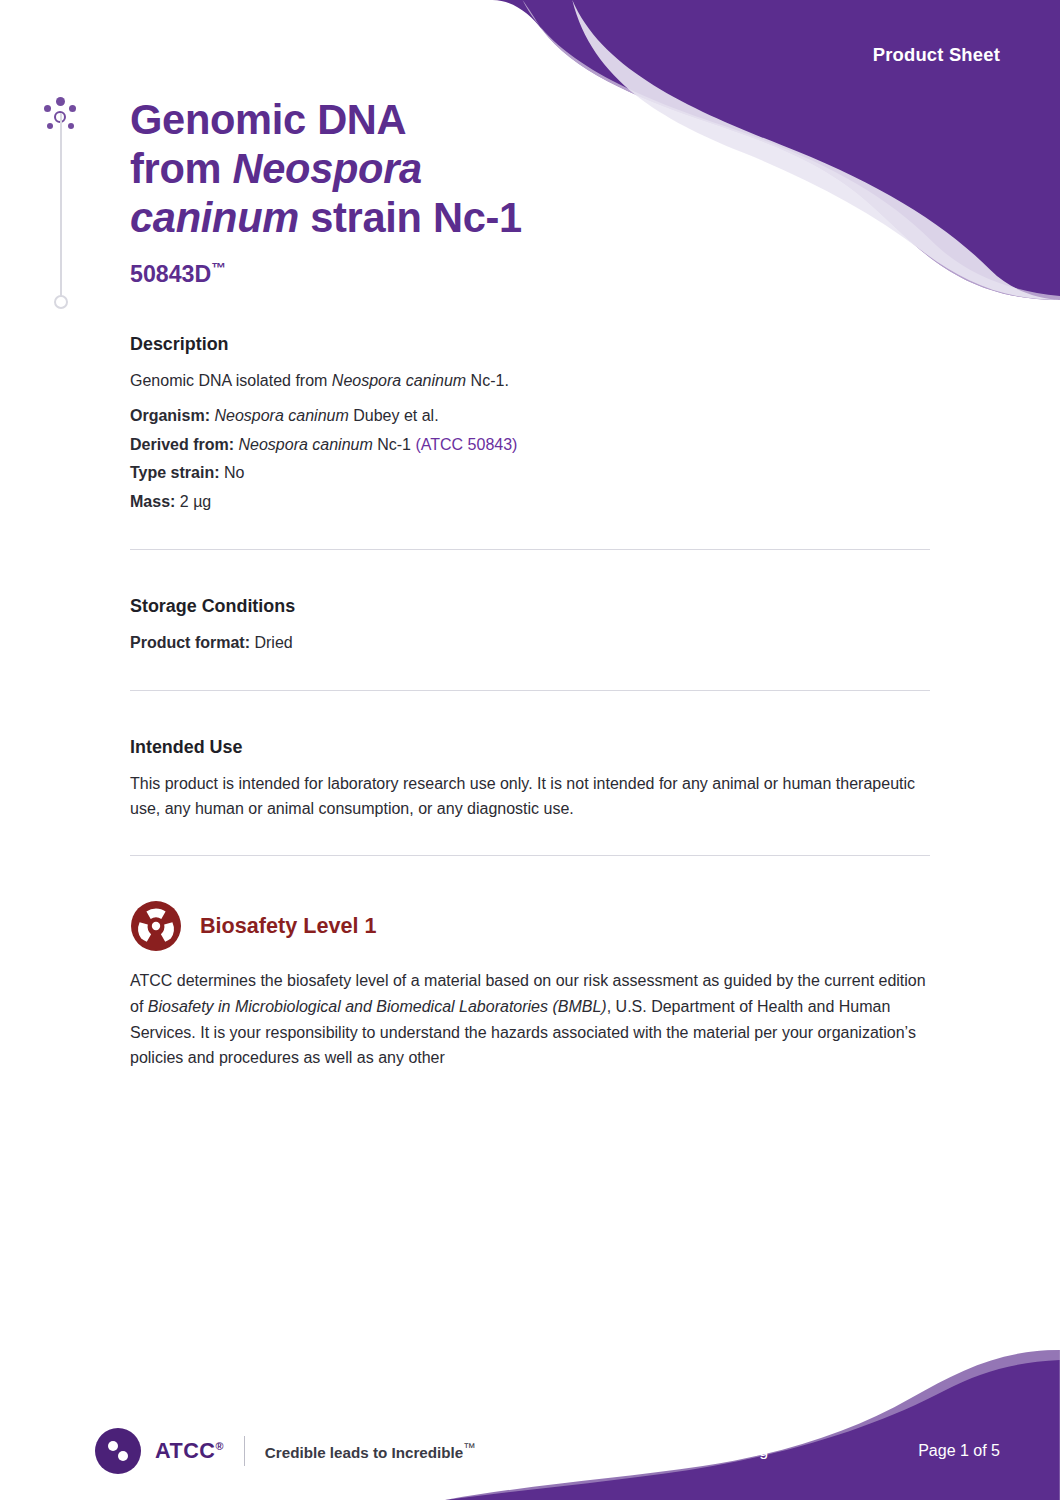Product Sheet
Genomic DNA
from Neospora
caninum strain Nc-1
50843D™
Description
Genomic DNA isolated from Neospora caninum Nc-1.
Organism: Neospora caninum Dubey et al.
Derived from: Neospora caninum Nc-1 (ATCC 50843)
Type strain: No
Mass: 2 µg
Storage Conditions
Product format: Dried
Intended Use
This product is intended for laboratory research use only. It is not intended for any animal or human therapeutic use, any human or animal consumption, or any diagnostic use.
Biosafety Level 1
ATCC determines the biosafety level of a material based on our risk assessment as guided by the current edition of Biosafety in Microbiological and Biomedical Laboratories (BMBL), U.S. Department of Health and Human Services. It is your responsibility to understand the hazards associated with the material per your organization’s policies and procedures as well as any other
ATCC®
Credible leads to Incredible™
www.atcc.org
Page 1 of 5